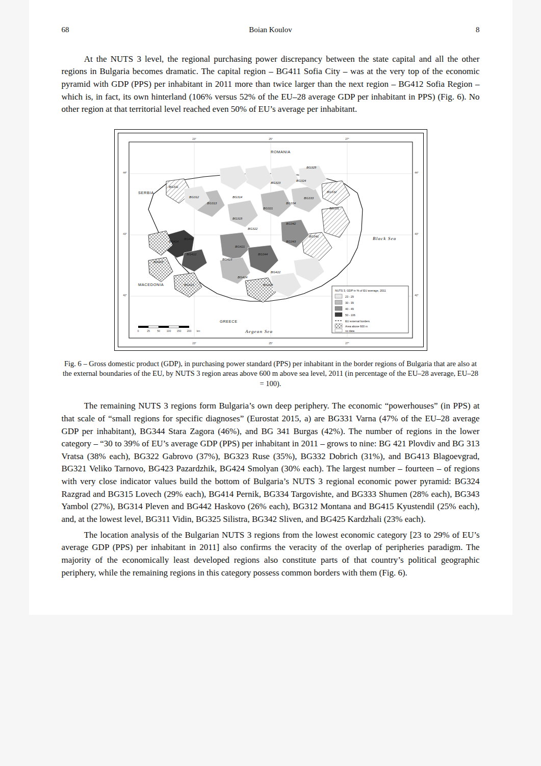68
Boian Koulov
8
At the NUTS 3 level, the regional purchasing power discrepancy between the state capital and all the other regions in Bulgaria becomes dramatic. The capital region – BG411 Sofia City – was at the very top of the economic pyramid with GDP (PPS) per inhabitant in 2011 more than twice larger than the next region – BG412 Sofia Region – which is, in fact, its own hinterland (106% versus 52% of the EU–28 average GDP per inhabitant in PPS) (Fig. 6). No other region at that territorial level reached even 50% of EU’s average per inhabitant.
23° 25° 27° 23° 25° 27° 44° 43° 42° 44° 43° 42° ROMANIA SERBIA MACEDONIA GREECE TURKEY Black Sea Aegean Sea BG311 BG312 BG313 BG314 BG315 BG322 BG321 BG323 BG324 BG325 BG334 BG333 BG332 BG331 BG342 BG343 BG341 BG344 BG421 BG423 BG424 BG425 BG422 BG414 BG411 BG412 BG415 BG413 NUTS 3, GDP in % of EU average, 2011 23 - 29 30 - 39 40 - 49 50 - 106 EU external borders Area above 600 m no data 0 25 50 100 150 200 km
Fig. 6 – Gross domestic product (GDP), in purchasing power standard (PPS) per inhabitant in the border regions of Bulgaria that are also at the external boundaries of the EU, by NUTS 3 region areas above 600 m above sea level, 2011 (in percentage of the EU–28 average, EU–28 = 100).
The remaining NUTS 3 regions form Bulgaria’s own deep periphery. The economic “powerhouses” (in PPS) at that scale of “small regions for specific diagnoses” (Eurostat 2015, a) are BG331 Varna (47% of the EU–28 average GDP per inhabitant), BG344 Stara Zagora (46%), and BG 341 Burgas (42%). The number of regions in the lower category – “30 to 39% of EU’s average GDP (PPS) per inhabitant in 2011 – grows to nine: BG 421 Plovdiv and BG 313 Vratsa (38% each), BG322 Gabrovo (37%), BG323 Ruse (35%), BG332 Dobrich (31%), and BG413 Blagoevgrad, BG321 Veliko Tarnovo, BG423 Pazardzhik, BG424 Smolyan (30% each). The largest number – fourteen – of regions with very close indicator values build the bottom of Bulgaria’s NUTS 3 regional economic power pyramid: BG324 Razgrad and BG315 Lovech (29% each), BG414 Pernik, BG334 Targovishte, and BG333 Shumen (28% each), BG343 Yambol (27%), BG314 Pleven and BG442 Haskovo (26% each), BG312 Montana and BG415 Kyustendil (25% each), and, at the lowest level, BG311 Vidin, BG325 Silistra, BG342 Sliven, and BG425 Kardzhali (23% each).
The location analysis of the Bulgarian NUTS 3 regions from the lowest economic category [23 to 29% of EU’s average GDP (PPS) per inhabitant in 2011] also confirms the veracity of the overlap of peripheries paradigm. The majority of the economically least developed regions also constitute parts of that country’s political geographic periphery, while the remaining regions in this category possess common borders with them (Fig. 6).